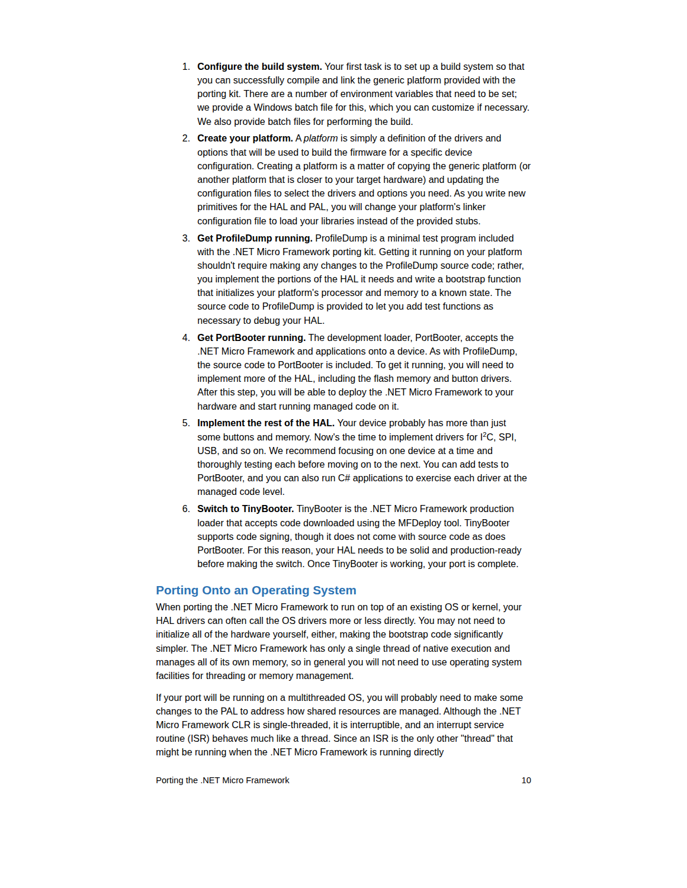Configure the build system. Your first task is to set up a build system so that you can successfully compile and link the generic platform provided with the porting kit. There are a number of environment variables that need to be set; we provide a Windows batch file for this, which you can customize if necessary. We also provide batch files for performing the build.
Create your platform. A platform is simply a definition of the drivers and options that will be used to build the firmware for a specific device configuration. Creating a platform is a matter of copying the generic platform (or another platform that is closer to your target hardware) and updating the configuration files to select the drivers and options you need. As you write new primitives for the HAL and PAL, you will change your platform's linker configuration file to load your libraries instead of the provided stubs.
Get ProfileDump running. ProfileDump is a minimal test program included with the .NET Micro Framework porting kit. Getting it running on your platform shouldn't require making any changes to the ProfileDump source code; rather, you implement the portions of the HAL it needs and write a bootstrap function that initializes your platform's processor and memory to a known state. The source code to ProfileDump is provided to let you add test functions as necessary to debug your HAL.
Get PortBooter running. The development loader, PortBooter, accepts the .NET Micro Framework and applications onto a device. As with ProfileDump, the source code to PortBooter is included. To get it running, you will need to implement more of the HAL, including the flash memory and button drivers. After this step, you will be able to deploy the .NET Micro Framework to your hardware and start running managed code on it.
Implement the rest of the HAL. Your device probably has more than just some buttons and memory. Now's the time to implement drivers for I2C, SPI, USB, and so on. We recommend focusing on one device at a time and thoroughly testing each before moving on to the next. You can add tests to PortBooter, and you can also run C# applications to exercise each driver at the managed code level.
Switch to TinyBooter. TinyBooter is the .NET Micro Framework production loader that accepts code downloaded using the MFDeploy tool. TinyBooter supports code signing, though it does not come with source code as does PortBooter. For this reason, your HAL needs to be solid and production-ready before making the switch. Once TinyBooter is working, your port is complete.
Porting Onto an Operating System
When porting the .NET Micro Framework to run on top of an existing OS or kernel, your HAL drivers can often call the OS drivers more or less directly. You may not need to initialize all of the hardware yourself, either, making the bootstrap code significantly simpler. The .NET Micro Framework has only a single thread of native execution and manages all of its own memory, so in general you will not need to use operating system facilities for threading or memory management.
If your port will be running on a multithreaded OS, you will probably need to make some changes to the PAL to address how shared resources are managed. Although the .NET Micro Framework CLR is single-threaded, it is interruptible, and an interrupt service routine (ISR) behaves much like a thread. Since an ISR is the only other "thread" that might be running when the .NET Micro Framework is running directly
Porting the .NET Micro Framework 10